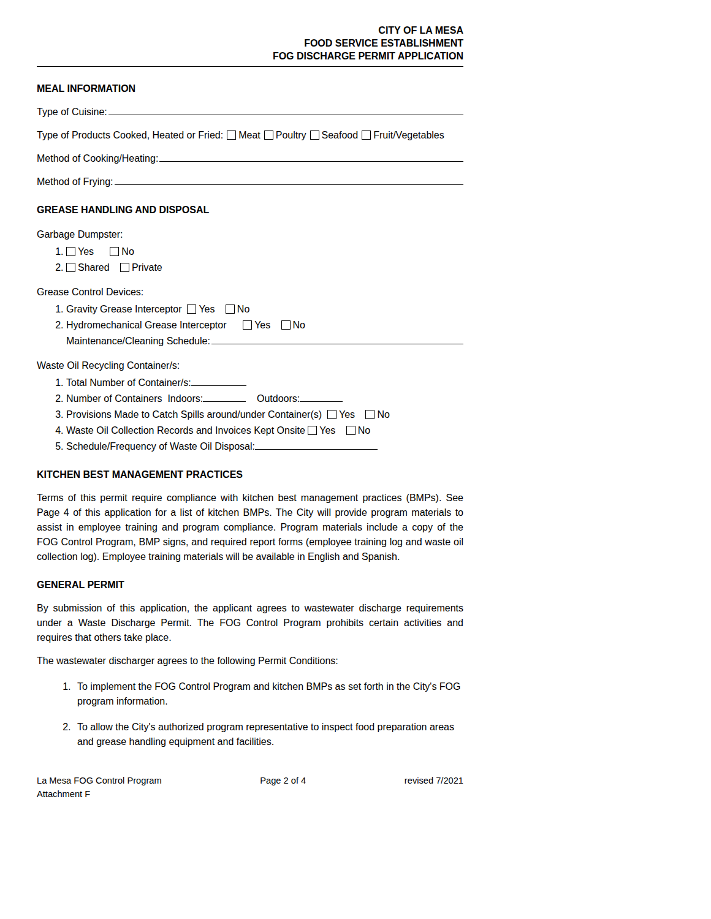CITY OF LA MESA
FOOD SERVICE ESTABLISHMENT
FOG DISCHARGE PERMIT APPLICATION
MEAL INFORMATION
Type of Cuisine:
Type of Products Cooked, Heated or Fried: Meat Poultry Seafood Fruit/Vegetables
Method of Cooking/Heating:
Method of Frying:
GREASE HANDLING AND DISPOSAL
Garbage Dumpster:
Yes No
Shared Private
Grease Control Devices:
Gravity Grease Interceptor Yes No
Hydromechanical Grease Interceptor Yes No
Maintenance/Cleaning Schedule:
Waste Oil Recycling Container/s:
Total Number of Container/s:
Number of Containers Indoors: Outdoors:
Provisions Made to Catch Spills around/under Container(s) Yes No
Waste Oil Collection Records and Invoices Kept Onsite Yes No
Schedule/Frequency of Waste Oil Disposal:
KITCHEN BEST MANAGEMENT PRACTICES
Terms of this permit require compliance with kitchen best management practices (BMPs). See Page 4 of this application for a list of kitchen BMPs. The City will provide program materials to assist in employee training and program compliance. Program materials include a copy of the FOG Control Program, BMP signs, and required report forms (employee training log and waste oil collection log). Employee training materials will be available in English and Spanish.
GENERAL PERMIT
By submission of this application, the applicant agrees to wastewater discharge requirements under a Waste Discharge Permit. The FOG Control Program prohibits certain activities and requires that others take place.
The wastewater discharger agrees to the following Permit Conditions:
To implement the FOG Control Program and kitchen BMPs as set forth in the City's FOG program information.
To allow the City's authorized program representative to inspect food preparation areas and grease handling equipment and facilities.
La Mesa FOG Control Program
Attachment F
Page 2 of 4
revised 7/2021